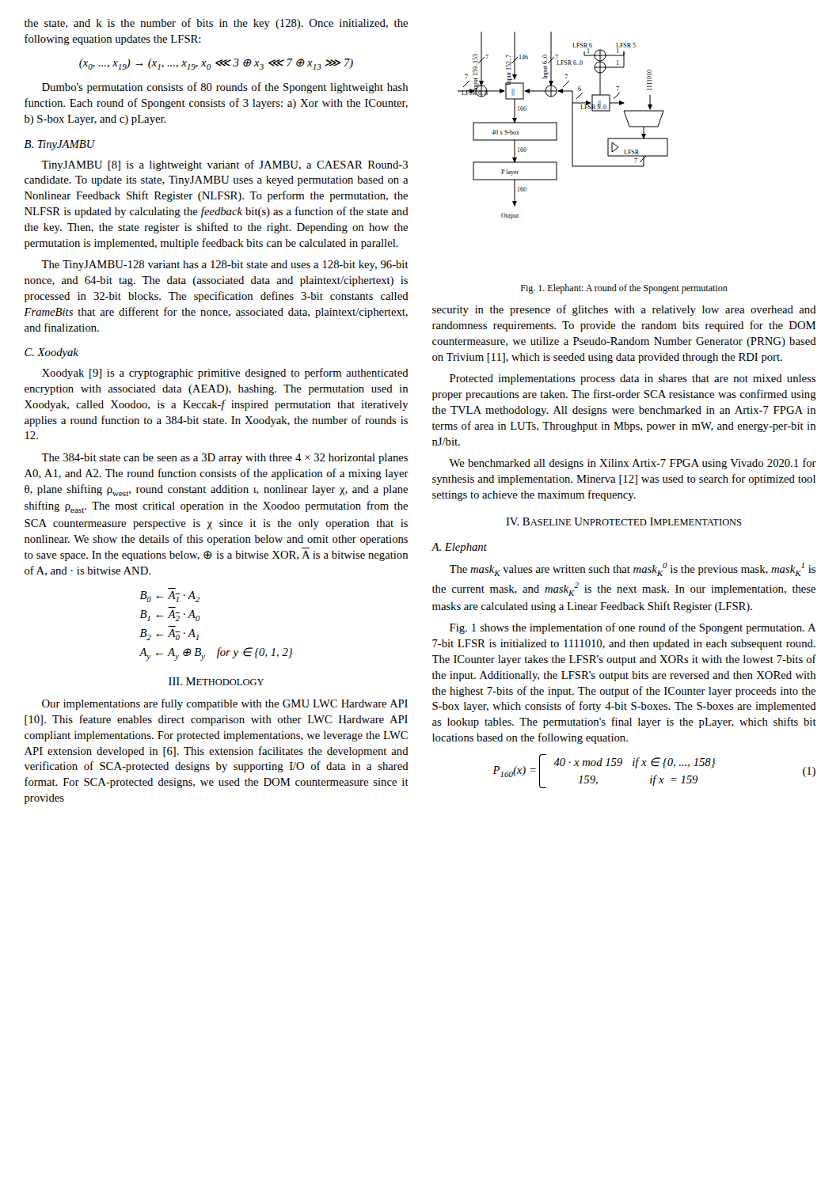the state, and k is the number of bits in the key (128). Once initialized, the following equation updates the LFSR:
(x0, ..., x19) → (x1, ..., x19, x0 ⋘ 3 ⊕ x3 ⋘ 7 ⊕ x13 ⋙ 7)
Dumbo's permutation consists of 80 rounds of the Spongent lightweight hash function. Each round of Spongent consists of 3 layers: a) Xor with the ICounter, b) S-box Layer, and c) pLayer.
B. TinyJAMBU
TinyJAMBU [8] is a lightweight variant of JAMBU, a CAESAR Round-3 candidate. To update its state, TinyJAMBU uses a keyed permutation based on a Nonlinear Feedback Shift Register (NLFSR). To perform the permutation, the NLFSR is updated by calculating the feedback bit(s) as a function of the state and the key. Then, the state register is shifted to the right. Depending on how the permutation is implemented, multiple feedback bits can be calculated in parallel.
The TinyJAMBU-128 variant has a 128-bit state and uses a 128-bit key, 96-bit nonce, and 64-bit tag. The data (associated data and plaintext/ciphertext) is processed in 32-bit blocks. The specification defines 3-bit constants called FrameBits that are different for the nonce, associated data, plaintext/ciphertext, and finalization.
C. Xoodyak
Xoodyak [9] is a cryptographic primitive designed to perform authenticated encryption with associated data (AEAD), hashing. The permutation used in Xoodyak, called Xoodoo, is a Keccak-f inspired permutation that iteratively applies a round function to a 384-bit state. In Xoodyak, the number of rounds is 12.
The 384-bit state can be seen as a 3D array with three 4 × 32 horizontal planes A0, A1, and A2. The round function consists of the application of a mixing layer θ, plane shifting ρwest, round constant addition ι, nonlinear layer χ, and a plane shifting ρeast. The most critical operation in the Xoodoo permutation from the SCA countermeasure perspective is χ since it is the only operation that is nonlinear. We show the details of this operation below and omit other operations to save space. In the equations below, ⊕ is a bitwise XOR, A is a bitwise negation of A, and · is bitwise AND.
B0 ← A1 · A2
B1 ← A2 · A0
B2 ← A0 · A1
Ay ← Ay ⊕ By for y ∈ {0, 1, 2}
III. METHODOLOGY
Our implementations are fully compatible with the GMU LWC Hardware API [10]. This feature enables direct comparison with other LWC Hardware API compliant implementations. For protected implementations, we leverage the LWC API extension developed in [6]. This extension facilitates the development and verification of SCA-protected designs by supporting I/O of data in a shared format. For SCA-protected designs, we used the DOM countermeasure since it provides
Input 159..153 Input 152..7 Input 6..0 LFSR 6 LFSR 5 LFSR 6..0 LFSR 0..6 LFSR 5..0 1111010 LFSR 7 146 7 7 || 160 40 x S-box 160 P layer 160 Output 1 1 1 || 6 7 7 7
Fig. 1. Elephant: A round of the Spongent permutation
security in the presence of glitches with a relatively low area overhead and randomness requirements. To provide the random bits required for the DOM countermeasure, we utilize a Pseudo-Random Number Generator (PRNG) based on Trivium [11], which is seeded using data provided through the RDI port.
Protected implementations process data in shares that are not mixed unless proper precautions are taken. The first-order SCA resistance was confirmed using the TVLA methodology. All designs were benchmarked in an Artix-7 FPGA in terms of area in LUTs, Throughput in Mbps, power in mW, and energy-per-bit in nJ/bit.
We benchmarked all designs in Xilinx Artix-7 FPGA using Vivado 2020.1 for synthesis and implementation. Minerva [12] was used to search for optimized tool settings to achieve the maximum frequency.
IV. BASELINE UNPROTECTED IMPLEMENTATIONS
A. Elephant
The maskK values are written such that maskK0 is the previous mask, maskK1 is the current mask, and maskK2 is the next mask. In our implementation, these masks are calculated using a Linear Feedback Shift Register (LFSR).
Fig. 1 shows the implementation of one round of the Spongent permutation. A 7-bit LFSR is initialized to 1111010, and then updated in each subsequent round. The ICounter layer takes the LFSR's output and XORs it with the lowest 7-bits of the input. Additionally, the LFSR's output bits are reversed and then XORed with the highest 7-bits of the input. The output of the ICounter layer proceeds into the S-box layer, which consists of forty 4-bit S-boxes. The S-boxes are implemented as lookup tables. The permutation's final layer is the pLayer, which shifts bit locations based on the following equation.
P160(x) =
| 40 · x mod 159 | if x ∈ {0, ..., 158} |
| 159, | if x = 159 |
(1)